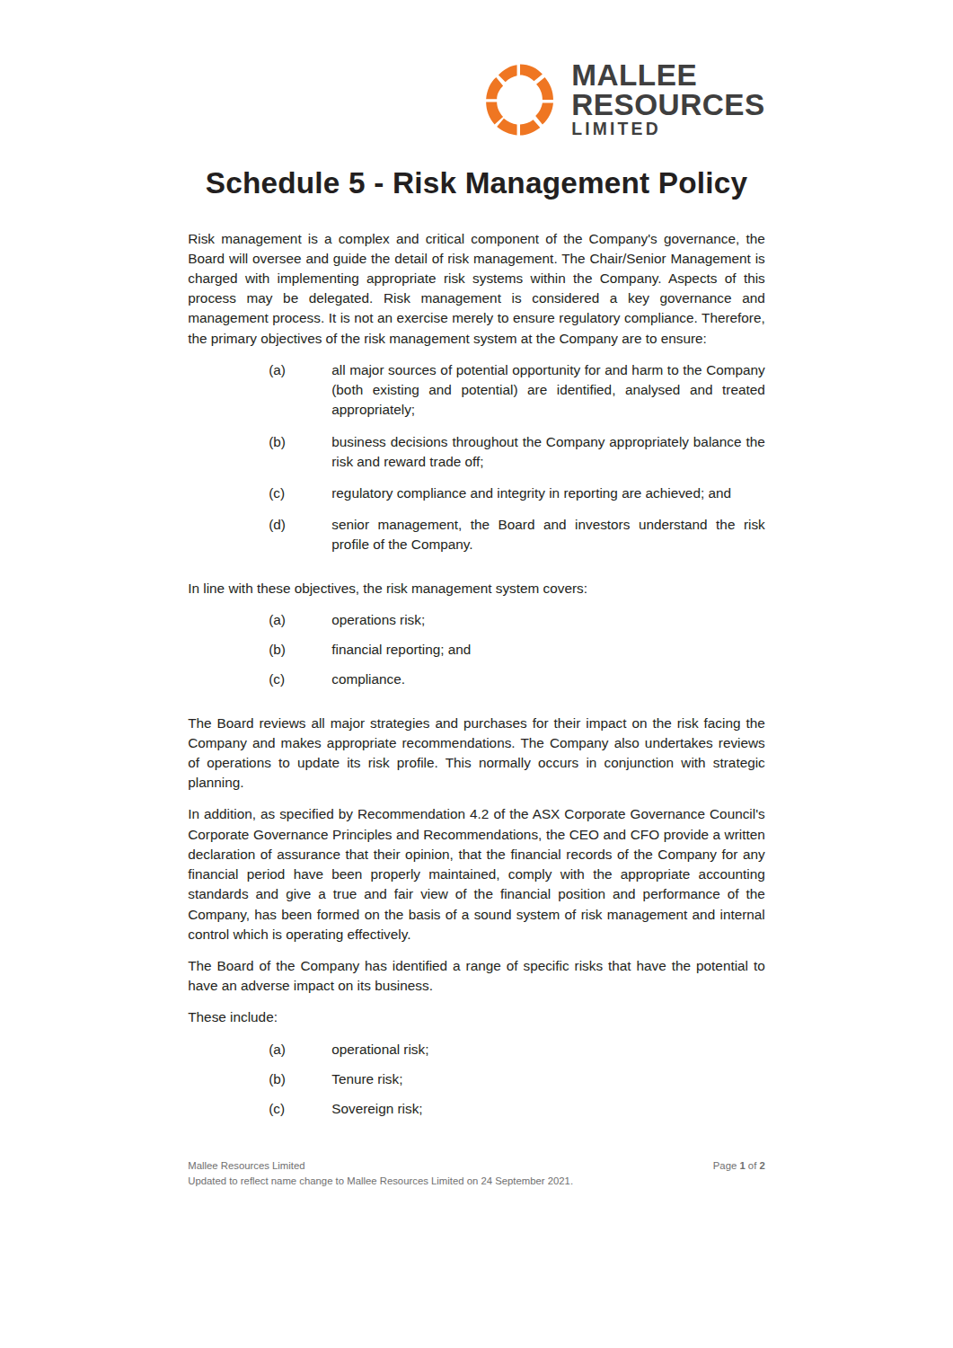MALLEE RESOURCES LIMITED
Schedule 5 - Risk Management Policy
Risk management is a complex and critical component of the Company's governance, the Board will oversee and guide the detail of risk management. The Chair/Senior Management is charged with implementing appropriate risk systems within the Company. Aspects of this process may be delegated. Risk management is considered a key governance and management process. It is not an exercise merely to ensure regulatory compliance. Therefore, the primary objectives of the risk management system at the Company are to ensure:
(a) all major sources of potential opportunity for and harm to the Company (both existing and potential) are identified, analysed and treated appropriately;
(b) business decisions throughout the Company appropriately balance the risk and reward trade off;
(c) regulatory compliance and integrity in reporting are achieved; and
(d) senior management, the Board and investors understand the risk profile of the Company.
In line with these objectives, the risk management system covers:
(a) operations risk;
(b) financial reporting; and
(c) compliance.
The Board reviews all major strategies and purchases for their impact on the risk facing the Company and makes appropriate recommendations. The Company also undertakes reviews of operations to update its risk profile. This normally occurs in conjunction with strategic planning.
In addition, as specified by Recommendation 4.2 of the ASX Corporate Governance Council's Corporate Governance Principles and Recommendations, the CEO and CFO provide a written declaration of assurance that their opinion, that the financial records of the Company for any financial period have been properly maintained, comply with the appropriate accounting standards and give a true and fair view of the financial position and performance of the Company, has been formed on the basis of a sound system of risk management and internal control which is operating effectively.
The Board of the Company has identified a range of specific risks that have the potential to have an adverse impact on its business.
These include:
(a) operational risk;
(b) Tenure risk;
(c) Sovereign risk;
Mallee Resources Limited
Updated to reflect name change to Mallee Resources Limited on 24 September 2021.
Page 1 of 2